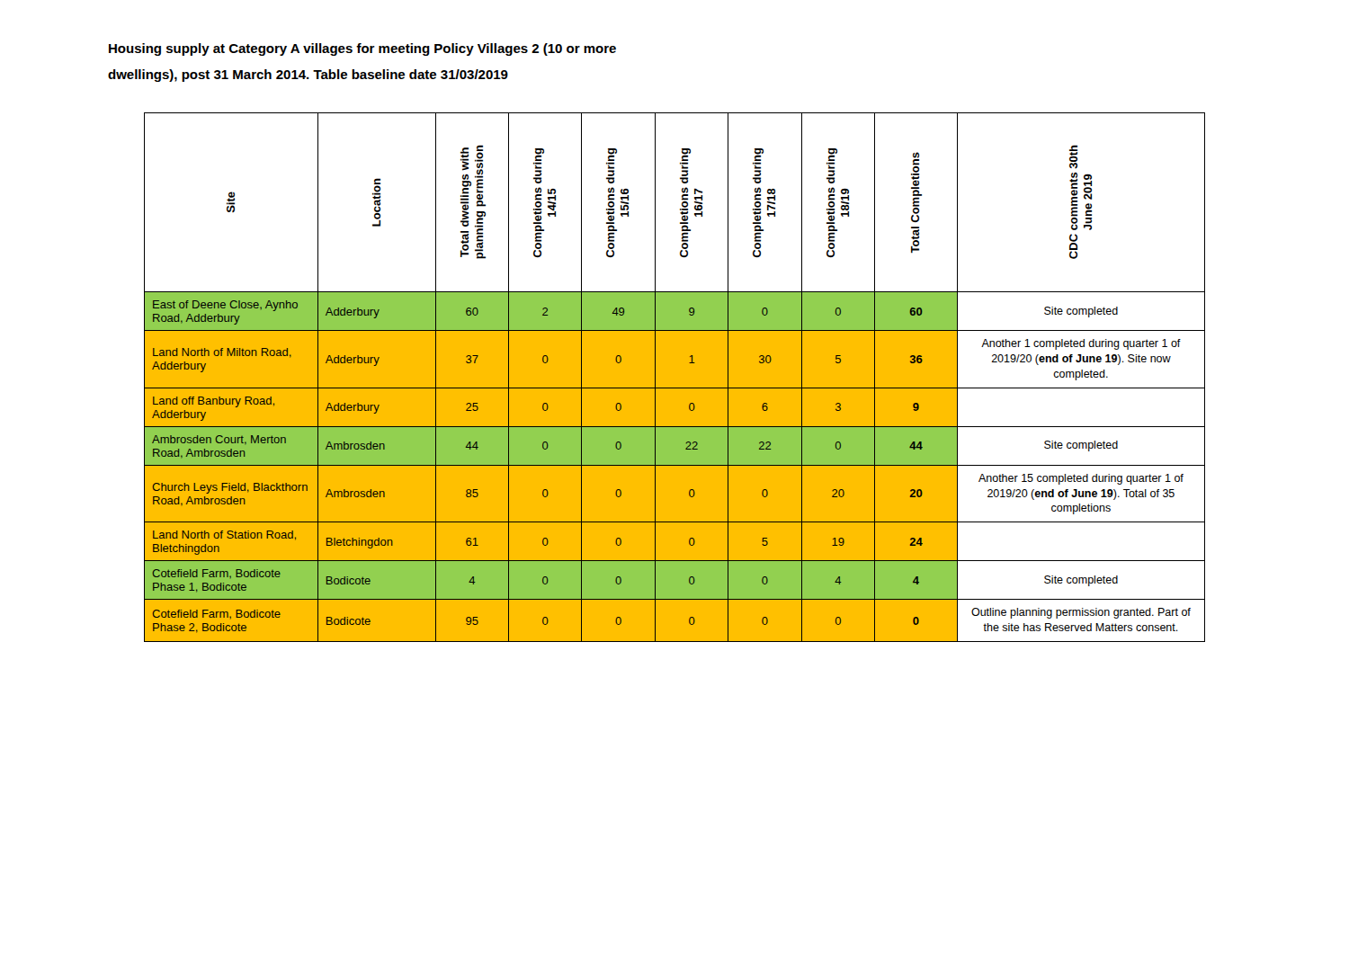Housing supply at Category A villages for meeting Policy Villages 2 (10 or more dwellings), post 31 March 2014. Table baseline date 31/03/2019
| Site | Location | Total dwellings with planning permission | Completions during 14/15 | Completions during 15/16 | Completions during 16/17 | Completions during 17/18 | Completions during 18/19 | Total Completions | CDC comments 30th June 2019 |
| --- | --- | --- | --- | --- | --- | --- | --- | --- | --- |
| East of Deene Close, Aynho Road, Adderbury | Adderbury | 60 | 2 | 49 | 9 | 0 | 0 | 60 | Site completed |
| Land North of Milton Road, Adderbury | Adderbury | 37 | 0 | 0 | 1 | 30 | 5 | 36 | Another 1 completed during quarter 1 of 2019/20 ( end of June 19 ). Site now completed. |
| Land off Banbury Road, Adderbury | Adderbury | 25 | 0 | 0 | 0 | 6 | 3 | 9 | |
| Ambrosden Court, Merton Road, Ambrosden | Ambrosden | 44 | 0 | 0 | 22 | 22 | 0 | 44 | Site completed |
| Church Leys Field, Blackthorn Road, Ambrosden | Ambrosden | 85 | 0 | 0 | 0 | 0 | 20 | 20 | Another 15 completed during quarter 1 of 2019/20 ( end of June 19 ). Total of 35 completions |
| Land North of Station Road, Bletchingdon | Bletchingdon | 61 | 0 | 0 | 0 | 5 | 19 | 24 | |
| Cotefield Farm, Bodicote Phase 1, Bodicote | Bodicote | 4 | 0 | 0 | 0 | 0 | 4 | 4 | Site completed |
| Cotefield Farm, Bodicote Phase 2, Bodicote | Bodicote | 95 | 0 | 0 | 0 | 0 | 0 | 0 | Outline planning permission granted. Part of the site has Reserved Matters consent. |